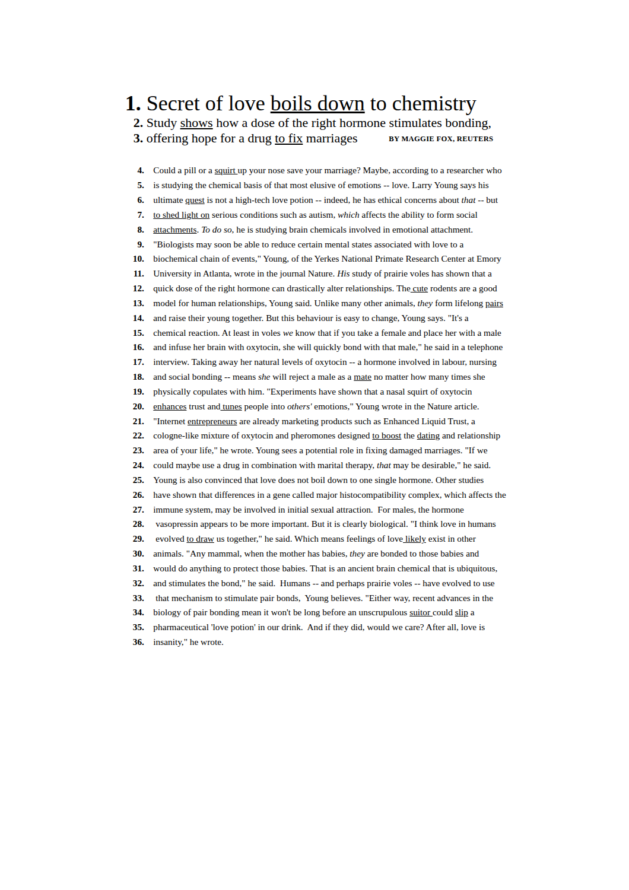Secret of love boils down to chemistry
Study shows how a dose of the right hormone stimulates bonding,
offering hope for a drug to fix marriages BY MAGGIE FOX, REUTERS
Could a pill or a squirt up your nose save your marriage? Maybe, according to a researcher who
is studying the chemical basis of that most elusive of emotions -- love. Larry Young says his
ultimate quest is not a high-tech love potion -- indeed, he has ethical concerns about that -- but
to shed light on serious conditions such as autism, which affects the ability to form social
attachments. To do so, he is studying brain chemicals involved in emotional attachment.
"Biologists may soon be able to reduce certain mental states associated with love to a
biochemical chain of events," Young, of the Yerkes National Primate Research Center at Emory
University in Atlanta, wrote in the journal Nature. His study of prairie voles has shown that a
quick dose of the right hormone can drastically alter relationships. The cute rodents are a good
model for human relationships, Young said. Unlike many other animals, they form lifelong pairs
and raise their young together. But this behaviour is easy to change, Young says. "It's a
chemical reaction. At least in voles we know that if you take a female and place her with a male
and infuse her brain with oxytocin, she will quickly bond with that male," he said in a telephone
interview. Taking away her natural levels of oxytocin -- a hormone involved in labour, nursing
and social bonding -- means she will reject a male as a mate no matter how many times she
physically copulates with him. "Experiments have shown that a nasal squirt of oxytocin
enhances trust and tunes people into others' emotions," Young wrote in the Nature article.
"Internet entrepreneurs are already marketing products such as Enhanced Liquid Trust, a
cologne-like mixture of oxytocin and pheromones designed to boost the dating and relationship
area of your life," he wrote. Young sees a potential role in fixing damaged marriages. "If we
could maybe use a drug in combination with marital therapy, that may be desirable," he said.
Young is also convinced that love does not boil down to one single hormone. Other studies
have shown that differences in a gene called major histocompatibility complex, which affects the
immune system, may be involved in initial sexual attraction. For males, the hormone
vasopressin appears to be more important. But it is clearly biological. "I think love in humans
evolved to draw us together," he said. Which means feelings of love likely exist in other
animals. "Any mammal, when the mother has babies, they are bonded to those babies and
would do anything to protect those babies. That is an ancient brain chemical that is ubiquitous,
and stimulates the bond," he said. Humans -- and perhaps prairie voles -- have evolved to use
that mechanism to stimulate pair bonds, Young believes. "Either way, recent advances in the
biology of pair bonding mean it won't be long before an unscrupulous suitor could slip a
pharmaceutical 'love potion' in our drink. And if they did, would we care? After all, love is
insanity," he wrote.